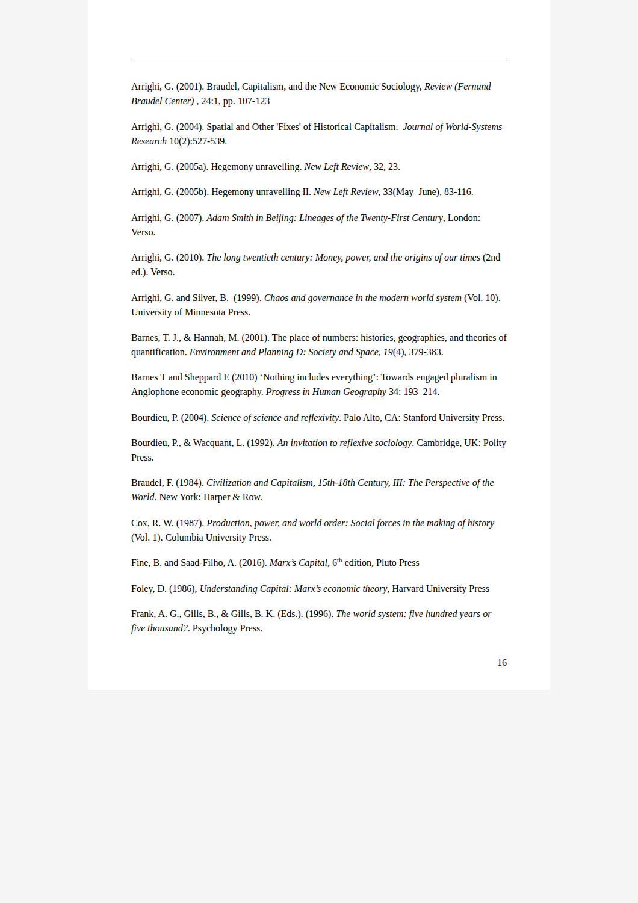Arrighi, G. (2001). Braudel, Capitalism, and the New Economic Sociology, Review (Fernand Braudel Center) , 24:1, pp. 107-123
Arrighi, G. (2004). Spatial and Other 'Fixes' of Historical Capitalism. Journal of World-Systems Research 10(2):527-539.
Arrighi, G. (2005a). Hegemony unravelling. New Left Review, 32, 23.
Arrighi, G. (2005b). Hegemony unravelling II. New Left Review, 33(May–June), 83-116.
Arrighi, G. (2007). Adam Smith in Beijing: Lineages of the Twenty-First Century, London: Verso.
Arrighi, G. (2010). The long twentieth century: Money, power, and the origins of our times (2nd ed.). Verso.
Arrighi, G. and Silver, B. (1999). Chaos and governance in the modern world system (Vol. 10). University of Minnesota Press.
Barnes, T. J., & Hannah, M. (2001). The place of numbers: histories, geographies, and theories of quantification. Environment and Planning D: Society and Space, 19(4), 379-383.
Barnes T and Sheppard E (2010) ‘Nothing includes everything’: Towards engaged pluralism in Anglophone economic geography. Progress in Human Geography 34: 193–214.
Bourdieu, P. (2004). Science of science and reflexivity. Palo Alto, CA: Stanford University Press.
Bourdieu, P., & Wacquant, L. (1992). An invitation to reflexive sociology. Cambridge, UK: Polity Press.
Braudel, F. (1984). Civilization and Capitalism, 15th-18th Century, III: The Perspective of the World. New York: Harper & Row.
Cox, R. W. (1987). Production, power, and world order: Social forces in the making of history (Vol. 1). Columbia University Press.
Fine, B. and Saad-Filho, A. (2016). Marx’s Capital, 6th edition, Pluto Press
Foley, D. (1986), Understanding Capital: Marx’s economic theory, Harvard University Press
Frank, A. G., Gills, B., & Gills, B. K. (Eds.). (1996). The world system: five hundred years or five thousand?. Psychology Press.
16